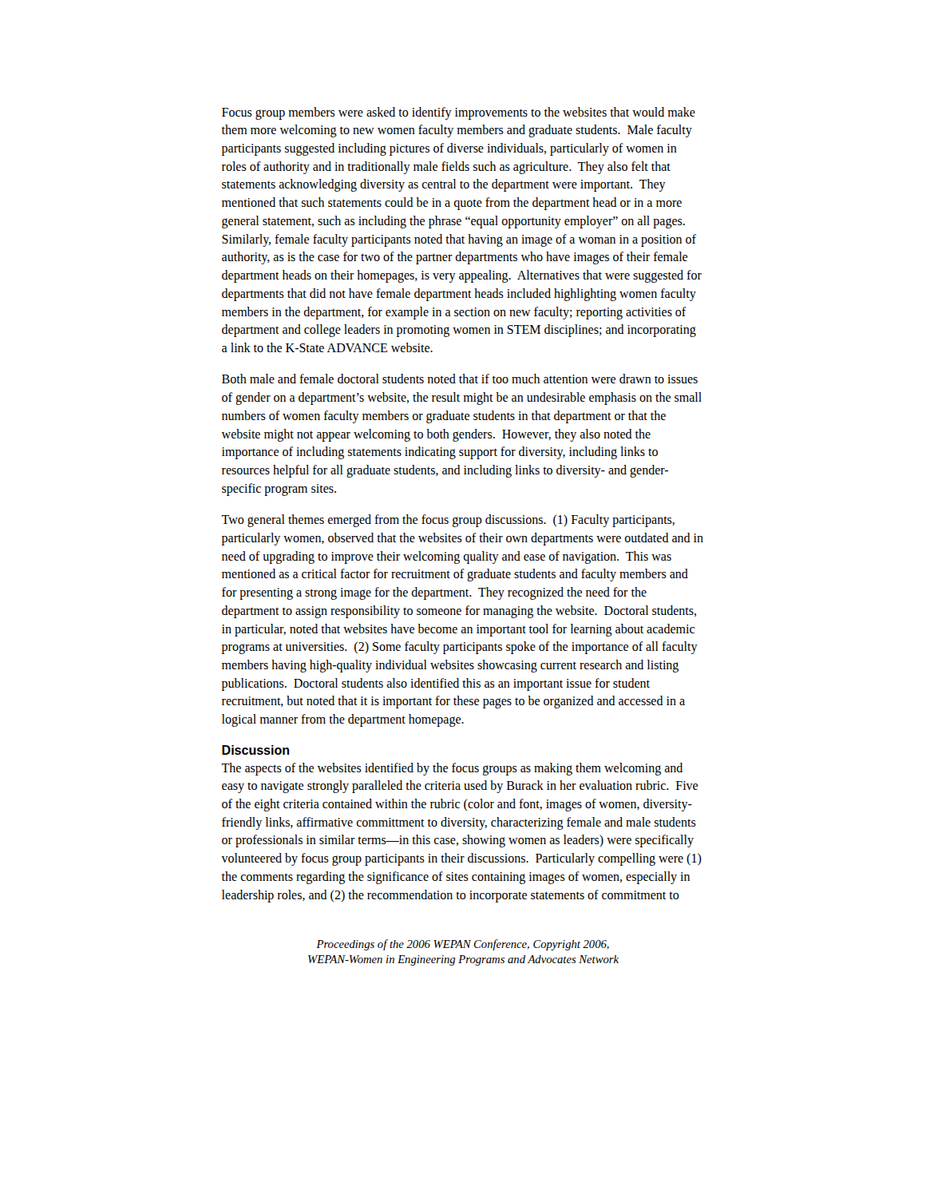Focus group members were asked to identify improvements to the websites that would make them more welcoming to new women faculty members and graduate students. Male faculty participants suggested including pictures of diverse individuals, particularly of women in roles of authority and in traditionally male fields such as agriculture. They also felt that statements acknowledging diversity as central to the department were important. They mentioned that such statements could be in a quote from the department head or in a more general statement, such as including the phrase “equal opportunity employer” on all pages. Similarly, female faculty participants noted that having an image of a woman in a position of authority, as is the case for two of the partner departments who have images of their female department heads on their homepages, is very appealing. Alternatives that were suggested for departments that did not have female department heads included highlighting women faculty members in the department, for example in a section on new faculty; reporting activities of department and college leaders in promoting women in STEM disciplines; and incorporating a link to the K-State ADVANCE website.
Both male and female doctoral students noted that if too much attention were drawn to issues of gender on a department’s website, the result might be an undesirable emphasis on the small numbers of women faculty members or graduate students in that department or that the website might not appear welcoming to both genders. However, they also noted the importance of including statements indicating support for diversity, including links to resources helpful for all graduate students, and including links to diversity- and gender-specific program sites.
Two general themes emerged from the focus group discussions. (1) Faculty participants, particularly women, observed that the websites of their own departments were outdated and in need of upgrading to improve their welcoming quality and ease of navigation. This was mentioned as a critical factor for recruitment of graduate students and faculty members and for presenting a strong image for the department. They recognized the need for the department to assign responsibility to someone for managing the website. Doctoral students, in particular, noted that websites have become an important tool for learning about academic programs at universities. (2) Some faculty participants spoke of the importance of all faculty members having high-quality individual websites showcasing current research and listing publications. Doctoral students also identified this as an important issue for student recruitment, but noted that it is important for these pages to be organized and accessed in a logical manner from the department homepage.
Discussion
The aspects of the websites identified by the focus groups as making them welcoming and easy to navigate strongly paralleled the criteria used by Burack in her evaluation rubric. Five of the eight criteria contained within the rubric (color and font, images of women, diversity-friendly links, affirmative committment to diversity, characterizing female and male students or professionals in similar terms—in this case, showing women as leaders) were specifically volunteered by focus group participants in their discussions. Particularly compelling were (1) the comments regarding the significance of sites containing images of women, especially in leadership roles, and (2) the recommendation to incorporate statements of commitment to
Proceedings of the 2006 WEPAN Conference, Copyright 2006,
WEPAN-Women in Engineering Programs and Advocates Network